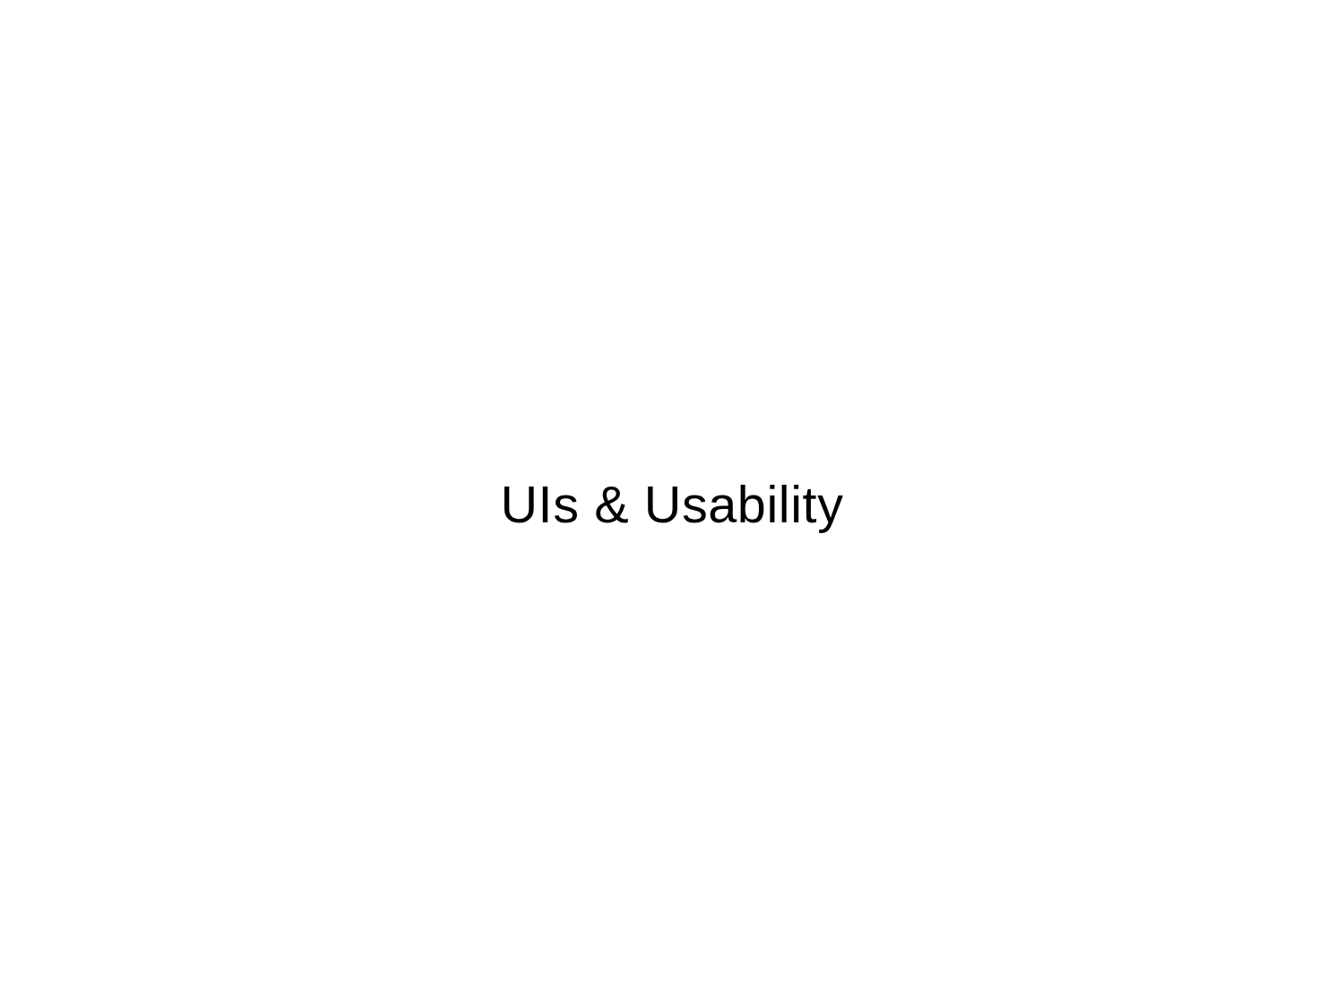UIs & Usability